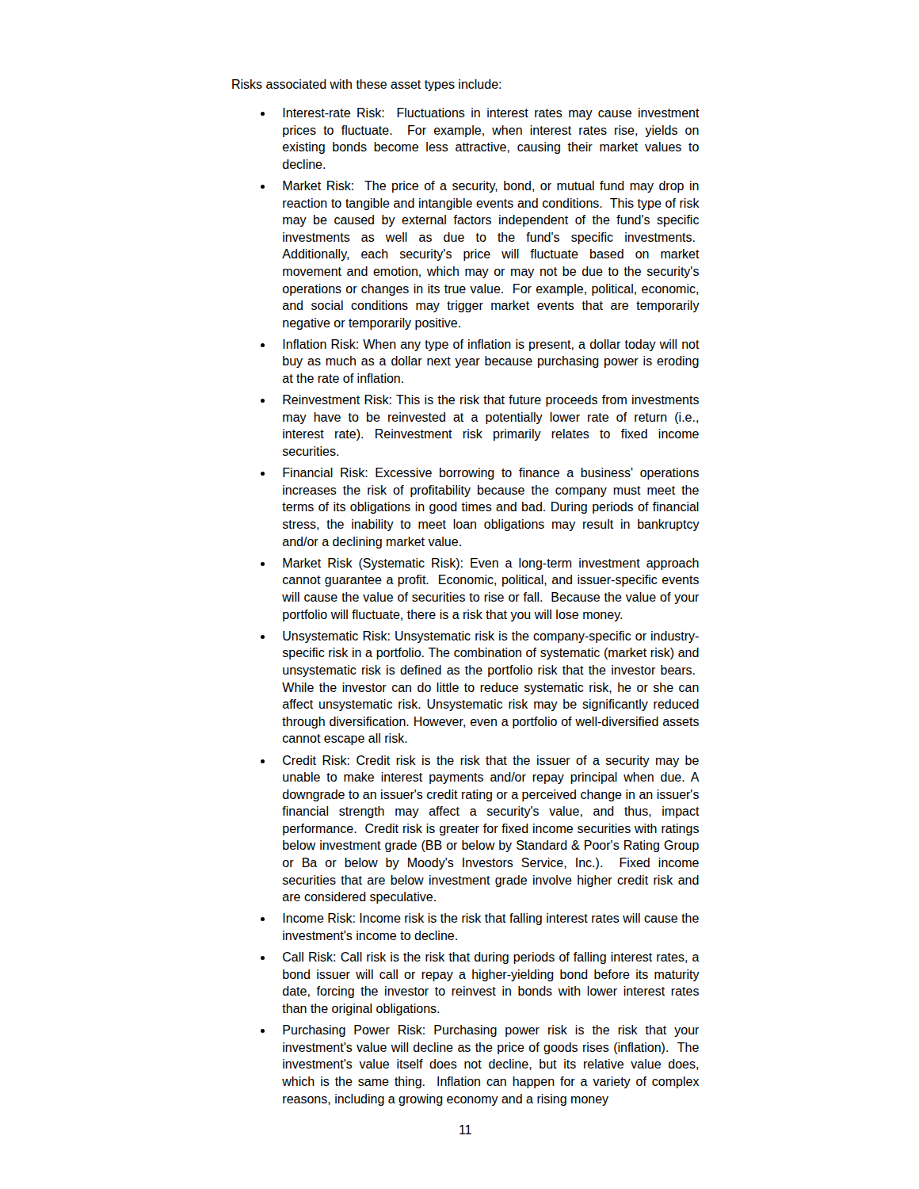Risks associated with these asset types include:
Interest-rate Risk: Fluctuations in interest rates may cause investment prices to fluctuate. For example, when interest rates rise, yields on existing bonds become less attractive, causing their market values to decline.
Market Risk: The price of a security, bond, or mutual fund may drop in reaction to tangible and intangible events and conditions. This type of risk may be caused by external factors independent of the fund's specific investments as well as due to the fund's specific investments. Additionally, each security's price will fluctuate based on market movement and emotion, which may or may not be due to the security's operations or changes in its true value. For example, political, economic, and social conditions may trigger market events that are temporarily negative or temporarily positive.
Inflation Risk: When any type of inflation is present, a dollar today will not buy as much as a dollar next year because purchasing power is eroding at the rate of inflation.
Reinvestment Risk: This is the risk that future proceeds from investments may have to be reinvested at a potentially lower rate of return (i.e., interest rate). Reinvestment risk primarily relates to fixed income securities.
Financial Risk: Excessive borrowing to finance a business' operations increases the risk of profitability because the company must meet the terms of its obligations in good times and bad. During periods of financial stress, the inability to meet loan obligations may result in bankruptcy and/or a declining market value.
Market Risk (Systematic Risk): Even a long-term investment approach cannot guarantee a profit. Economic, political, and issuer-specific events will cause the value of securities to rise or fall. Because the value of your portfolio will fluctuate, there is a risk that you will lose money.
Unsystematic Risk: Unsystematic risk is the company-specific or industry-specific risk in a portfolio. The combination of systematic (market risk) and unsystematic risk is defined as the portfolio risk that the investor bears. While the investor can do little to reduce systematic risk, he or she can affect unsystematic risk. Unsystematic risk may be significantly reduced through diversification. However, even a portfolio of well-diversified assets cannot escape all risk.
Credit Risk: Credit risk is the risk that the issuer of a security may be unable to make interest payments and/or repay principal when due. A downgrade to an issuer's credit rating or a perceived change in an issuer's financial strength may affect a security's value, and thus, impact performance. Credit risk is greater for fixed income securities with ratings below investment grade (BB or below by Standard & Poor's Rating Group or Ba or below by Moody's Investors Service, Inc.). Fixed income securities that are below investment grade involve higher credit risk and are considered speculative.
Income Risk: Income risk is the risk that falling interest rates will cause the investment's income to decline.
Call Risk: Call risk is the risk that during periods of falling interest rates, a bond issuer will call or repay a higher-yielding bond before its maturity date, forcing the investor to reinvest in bonds with lower interest rates than the original obligations.
Purchasing Power Risk: Purchasing power risk is the risk that your investment's value will decline as the price of goods rises (inflation). The investment's value itself does not decline, but its relative value does, which is the same thing. Inflation can happen for a variety of complex reasons, including a growing economy and a rising money
11